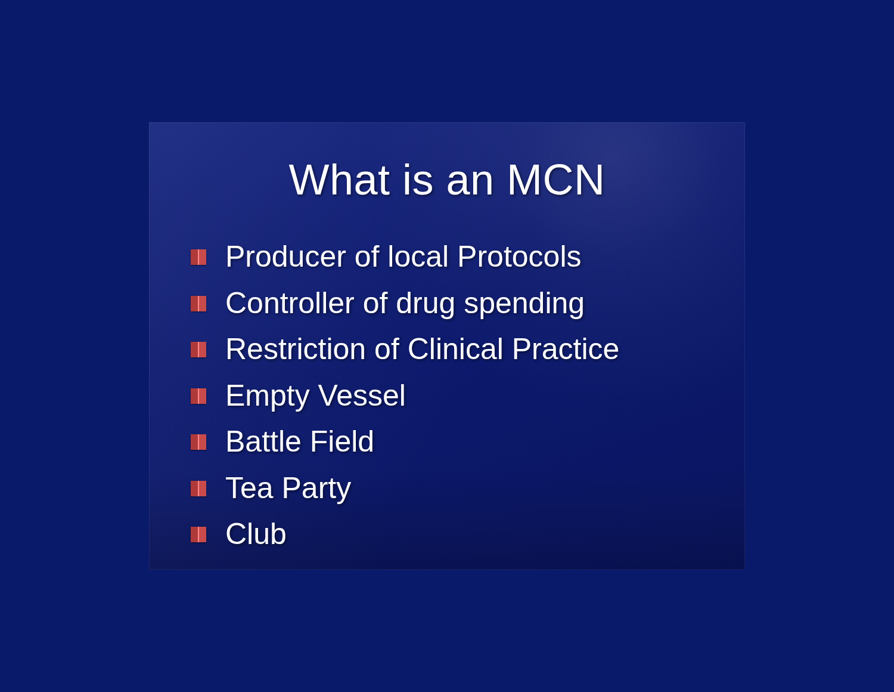What is an MCN
Producer of local Protocols
Controller of drug spending
Restriction of Clinical Practice
Empty Vessel
Battle Field
Tea Party
Club